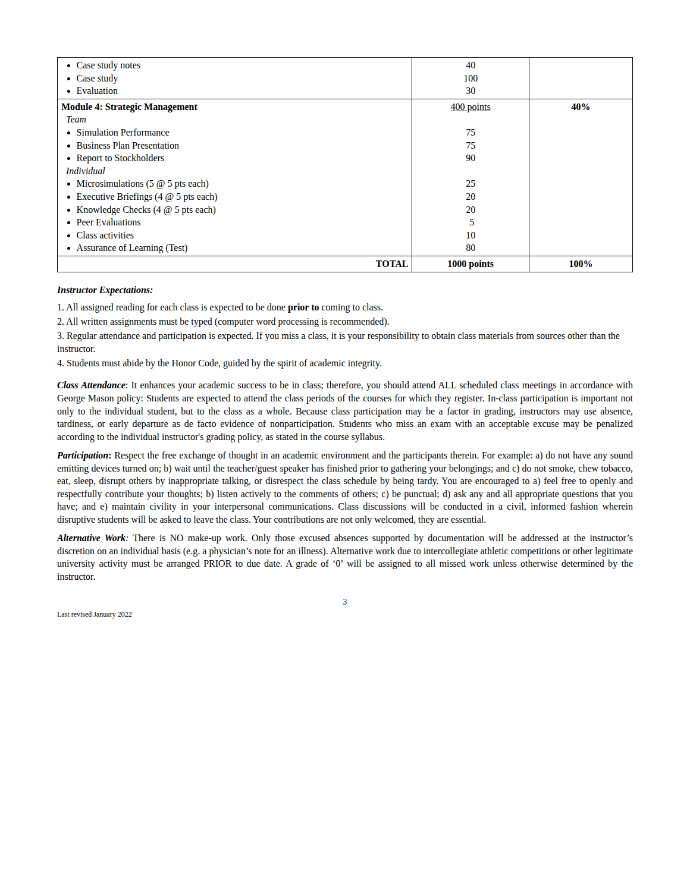| Case study notes Case study Evaluation | 40 100 30 | |
| Module 4: Strategic Management Team Simulation Performance Business Plan Presentation Report to Stockholders Individual Microsimulations (5 @ 5 pts each) Executive Briefings (4 @ 5 pts each) Knowledge Checks (4 @ 5 pts each) Peer Evaluations Class activities Assurance of Learning (Test) | 400 points 75 75 90 25 20 20 5 10 80 | 40% |
| TOTAL | 1000 points | 100% |
Instructor Expectations:
1. All assigned reading for each class is expected to be done prior to coming to class.
2. All written assignments must be typed (computer word processing is recommended).
3. Regular attendance and participation is expected. If you miss a class, it is your responsibility to obtain class materials from sources other than the instructor.
4. Students must abide by the Honor Code, guided by the spirit of academic integrity.
Class Attendance: It enhances your academic success to be in class; therefore, you should attend ALL scheduled class meetings in accordance with George Mason policy: Students are expected to attend the class periods of the courses for which they register. In-class participation is important not only to the individual student, but to the class as a whole. Because class participation may be a factor in grading, instructors may use absence, tardiness, or early departure as de facto evidence of nonparticipation. Students who miss an exam with an acceptable excuse may be penalized according to the individual instructor's grading policy, as stated in the course syllabus.
Participation: Respect the free exchange of thought in an academic environment and the participants therein. For example: a) do not have any sound emitting devices turned on; b) wait until the teacher/guest speaker has finished prior to gathering your belongings; and c) do not smoke, chew tobacco, eat, sleep, disrupt others by inappropriate talking, or disrespect the class schedule by being tardy. You are encouraged to a) feel free to openly and respectfully contribute your thoughts; b) listen actively to the comments of others; c) be punctual; d) ask any and all appropriate questions that you have; and e) maintain civility in your interpersonal communications. Class discussions will be conducted in a civil, informed fashion wherein disruptive students will be asked to leave the class. Your contributions are not only welcomed, they are essential.
Alternative Work: There is NO make-up work. Only those excused absences supported by documentation will be addressed at the instructor’s discretion on an individual basis (e.g. a physician’s note for an illness). Alternative work due to intercollegiate athletic competitions or other legitimate university activity must be arranged PRIOR to due date. A grade of ‘0’ will be assigned to all missed work unless otherwise determined by the instructor.
3
Last revised January 2022